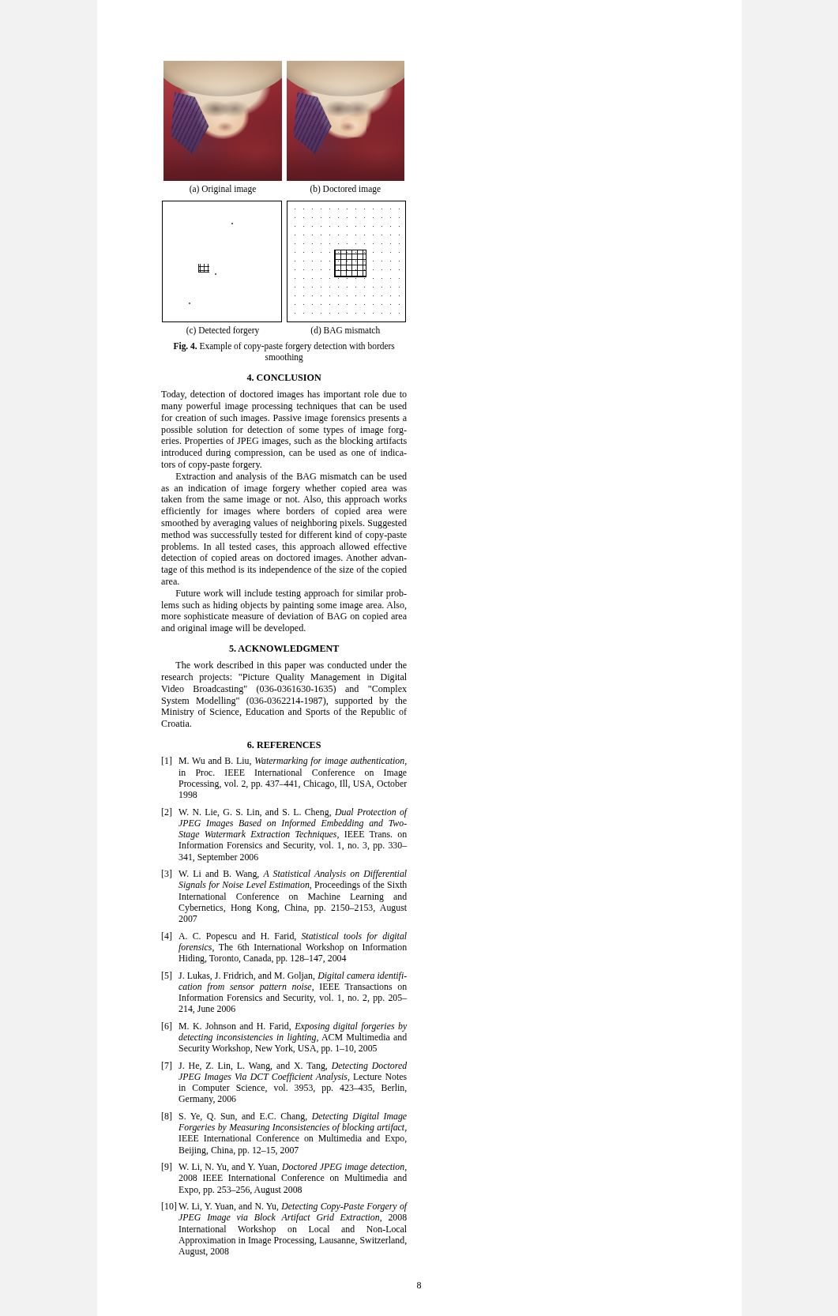(a) Original image (b) Doctored image
(c) Detected forgery (d) BAG mismatch
Fig. 4. Example of copy-paste forgery detection with borders smoothing
4. Conclusion
Today, detection of doctored images has important role due to many powerful image processing techniques that can be used for creation of such images. Passive image forensics presents a possible solution for detection of some types of image forgeries. Properties of JPEG images, such as the blocking artifacts introduced during compression, can be used as one of indicators of copy-paste forgery.
Extraction and analysis of the BAG mismatch can be used as an indication of image forgery whether copied area was taken from the same image or not. Also, this approach works efficiently for images where borders of copied area were smoothed by averaging values of neighboring pixels. Suggested method was successfully tested for different kind of copy-paste problems. In all tested cases, this approach allowed effective detection of copied areas on doctored images. Another advantage of this method is its independence of the size of the copied area.
Future work will include testing approach for similar problems such as hiding objects by painting some image area. Also, more sophisticate measure of deviation of BAG on copied area and original image will be developed.
5. Acknowledgment
The work described in this paper was conducted under the research projects: "Picture Quality Management in Digital Video Broadcasting" (036-0361630-1635) and "Complex System Modelling" (036-0362214-1987), supported by the Ministry of Science, Education and Sports of the Republic of Croatia.
6. References
[1] M. Wu and B. Liu, Watermarking for image authentication, in Proc. IEEE International Conference on Image Processing, vol. 2, pp. 437–441, Chicago, Ill, USA, October 1998
[2] W. N. Lie, G. S. Lin, and S. L. Cheng, Dual Protection of JPEG Images Based on Informed Embedding and Two-Stage Watermark Extraction Techniques, IEEE Trans. on Information Forensics and Security, vol. 1, no. 3, pp. 330–341, September 2006
[3] W. Li and B. Wang, A Statistical Analysis on Differential Signals for Noise Level Estimation, Proceedings of the Sixth International Conference on Machine Learning and Cybernetics, Hong Kong, China, pp. 2150–2153, August 2007
[4] A. C. Popescu and H. Farid, Statistical tools for digital forensics, The 6th International Workshop on Information Hiding, Toronto, Canada, pp. 128–147, 2004
[5] J. Lukas, J. Fridrich, and M. Goljan, Digital camera identification from sensor pattern noise, IEEE Transactions on Information Forensics and Security, vol. 1, no. 2, pp. 205–214, June 2006
[6] M. K. Johnson and H. Farid, Exposing digital forgeries by detecting inconsistencies in lighting, ACM Multimedia and Security Workshop, New York, USA, pp. 1–10, 2005
[7] J. He, Z. Lin, L. Wang, and X. Tang, Detecting Doctored JPEG Images Via DCT Coefficient Analysis, Lecture Notes in Computer Science, vol. 3953, pp. 423–435, Berlin, Germany, 2006
[8] S. Ye, Q. Sun, and E.C. Chang, Detecting Digital Image Forgeries by Measuring Inconsistencies of blocking artifact, IEEE International Conference on Multimedia and Expo, Beijing, China, pp. 12–15, 2007
[9] W. Li, N. Yu, and Y. Yuan, Doctored JPEG image detection, 2008 IEEE International Conference on Multimedia and Expo, pp. 253–256, August 2008
[10] W. Li, Y. Yuan, and N. Yu, Detecting Copy-Paste Forgery of JPEG Image via Block Artifact Grid Extraction, 2008 International Workshop on Local and Non-Local Approximation in Image Processing, Lausanne, Switzerland, August, 2008
8